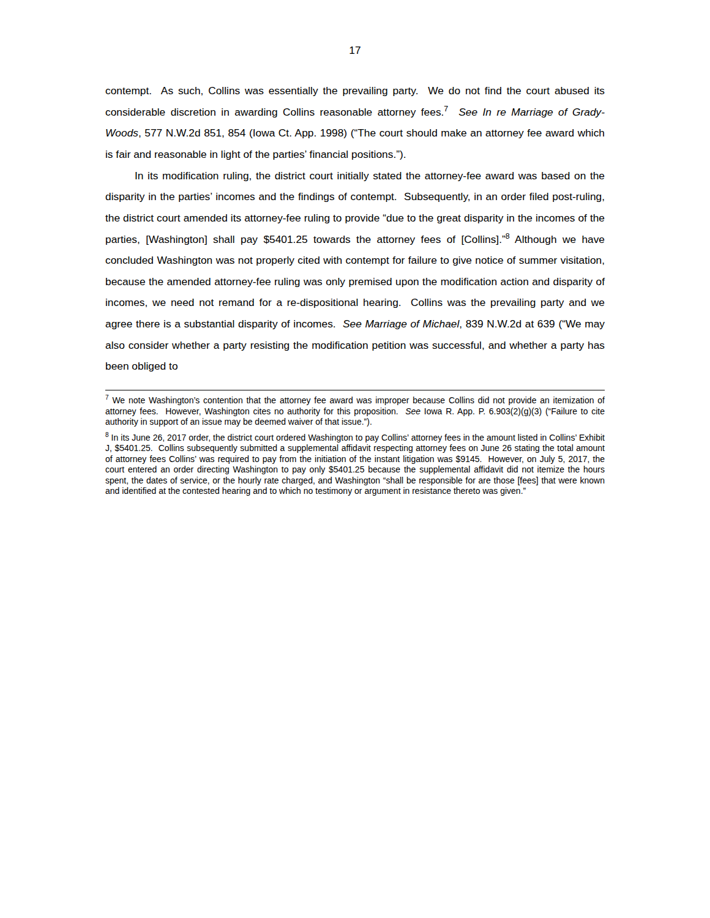17
contempt. As such, Collins was essentially the prevailing party. We do not find the court abused its considerable discretion in awarding Collins reasonable attorney fees.7 See In re Marriage of Grady-Woods, 577 N.W.2d 851, 854 (Iowa Ct. App. 1998) (“The court should make an attorney fee award which is fair and reasonable in light of the parties’ financial positions.”).
In its modification ruling, the district court initially stated the attorney-fee award was based on the disparity in the parties’ incomes and the findings of contempt. Subsequently, in an order filed post-ruling, the district court amended its attorney-fee ruling to provide “due to the great disparity in the incomes of the parties, [Washington] shall pay $5401.25 towards the attorney fees of [Collins].”8 Although we have concluded Washington was not properly cited with contempt for failure to give notice of summer visitation, because the amended attorney-fee ruling was only premised upon the modification action and disparity of incomes, we need not remand for a re-dispositional hearing. Collins was the prevailing party and we agree there is a substantial disparity of incomes. See Marriage of Michael, 839 N.W.2d at 639 (“We may also consider whether a party resisting the modification petition was successful, and whether a party has been obliged to
7 We note Washington’s contention that the attorney fee award was improper because Collins did not provide an itemization of attorney fees. However, Washington cites no authority for this proposition. See Iowa R. App. P. 6.903(2)(g)(3) (“Failure to cite authority in support of an issue may be deemed waiver of that issue.”).
8 In its June 26, 2017 order, the district court ordered Washington to pay Collins’ attorney fees in the amount listed in Collins’ Exhibit J, $5401.25. Collins subsequently submitted a supplemental affidavit respecting attorney fees on June 26 stating the total amount of attorney fees Collins’ was required to pay from the initiation of the instant litigation was $9145. However, on July 5, 2017, the court entered an order directing Washington to pay only $5401.25 because the supplemental affidavit did not itemize the hours spent, the dates of service, or the hourly rate charged, and Washington “shall be responsible for are those [fees] that were known and identified at the contested hearing and to which no testimony or argument in resistance thereto was given.”